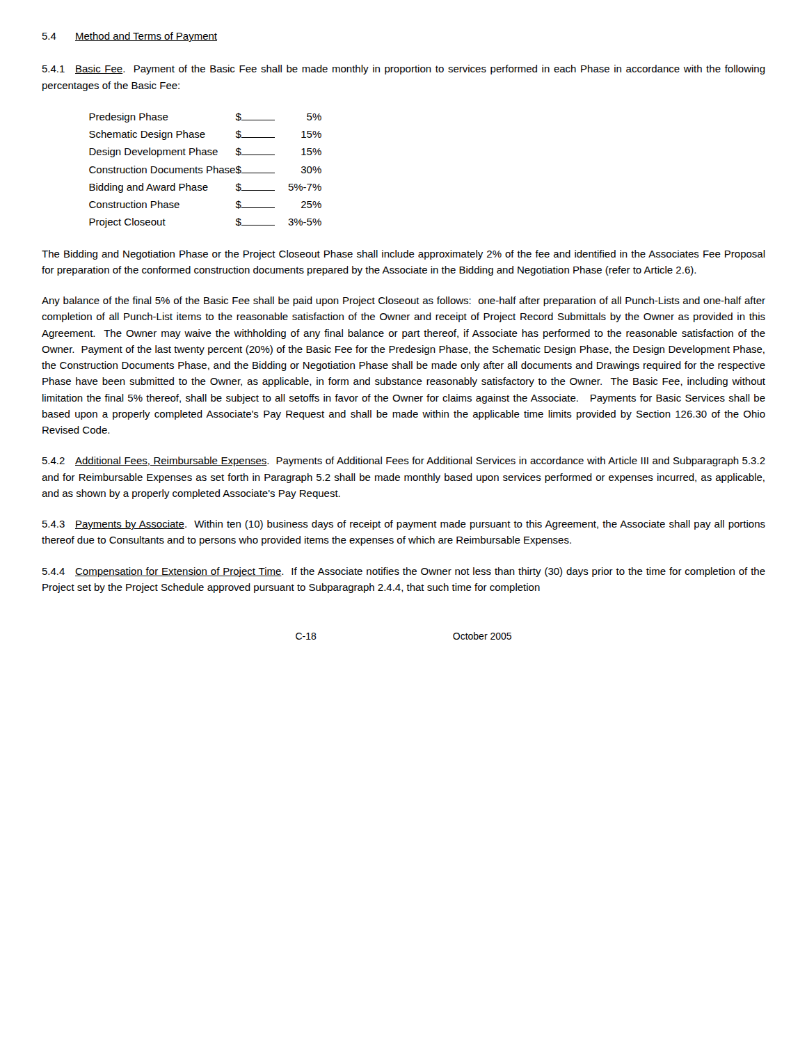5.4 Method and Terms of Payment
5.4.1 Basic Fee. Payment of the Basic Fee shall be made monthly in proportion to services performed in each Phase in accordance with the following percentages of the Basic Fee:
| Predesign Phase | $ | 5% |
| Schematic Design Phase | $ | 15% |
| Design Development Phase | $ | 15% |
| Construction Documents Phase | $ | 30% |
| Bidding and Award Phase | $ | 5%-7% |
| Construction Phase | $ | 25% |
| Project Closeout | $ | 3%-5% |
The Bidding and Negotiation Phase or the Project Closeout Phase shall include approximately 2% of the fee and identified in the Associates Fee Proposal for preparation of the conformed construction documents prepared by the Associate in the Bidding and Negotiation Phase (refer to Article 2.6).
Any balance of the final 5% of the Basic Fee shall be paid upon Project Closeout as follows: one-half after preparation of all Punch-Lists and one-half after completion of all Punch-List items to the reasonable satisfaction of the Owner and receipt of Project Record Submittals by the Owner as provided in this Agreement. The Owner may waive the withholding of any final balance or part thereof, if Associate has performed to the reasonable satisfaction of the Owner. Payment of the last twenty percent (20%) of the Basic Fee for the Predesign Phase, the Schematic Design Phase, the Design Development Phase, the Construction Documents Phase, and the Bidding or Negotiation Phase shall be made only after all documents and Drawings required for the respective Phase have been submitted to the Owner, as applicable, in form and substance reasonably satisfactory to the Owner. The Basic Fee, including without limitation the final 5% thereof, shall be subject to all setoffs in favor of the Owner for claims against the Associate. Payments for Basic Services shall be based upon a properly completed Associate's Pay Request and shall be made within the applicable time limits provided by Section 126.30 of the Ohio Revised Code.
5.4.2 Additional Fees, Reimbursable Expenses. Payments of Additional Fees for Additional Services in accordance with Article III and Subparagraph 5.3.2 and for Reimbursable Expenses as set forth in Paragraph 5.2 shall be made monthly based upon services performed or expenses incurred, as applicable, and as shown by a properly completed Associate's Pay Request.
5.4.3 Payments by Associate. Within ten (10) business days of receipt of payment made pursuant to this Agreement, the Associate shall pay all portions thereof due to Consultants and to persons who provided items the expenses of which are Reimbursable Expenses.
5.4.4 Compensation for Extension of Project Time. If the Associate notifies the Owner not less than thirty (30) days prior to the time for completion of the Project set by the Project Schedule approved pursuant to Subparagraph 2.4.4, that such time for completion
C-18 October 2005